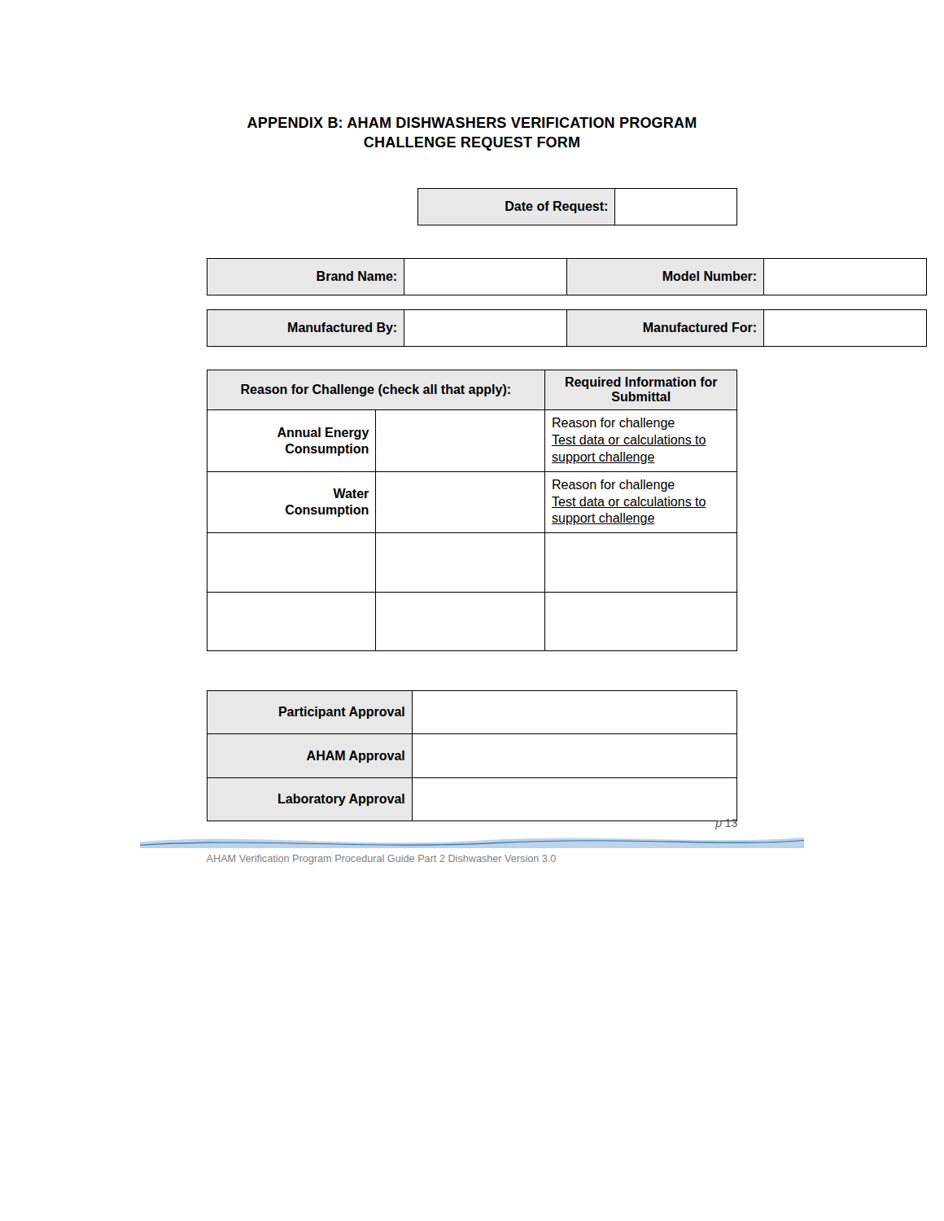APPENDIX B: AHAM DISHWASHERS VERIFICATION PROGRAM
CHALLENGE REQUEST FORM
| Date of Request: | |
| Brand Name: | | Model Number: | |
| Manufactured By: | | Manufactured For: | |
| Reason for Challenge (check all that apply): | Required Information for Submittal |
| Annual Energy Consumption | | Reason for challenge Test data or calculations to support challenge |
| Water Consumption | | Reason for challenge Test data or calculations to support challenge |
| Participant Approval | |
| AHAM Approval | |
| Laboratory Approval | |
p 13
AHAM Verification Program Procedural Guide Part 2 Dishwasher Version 3.0